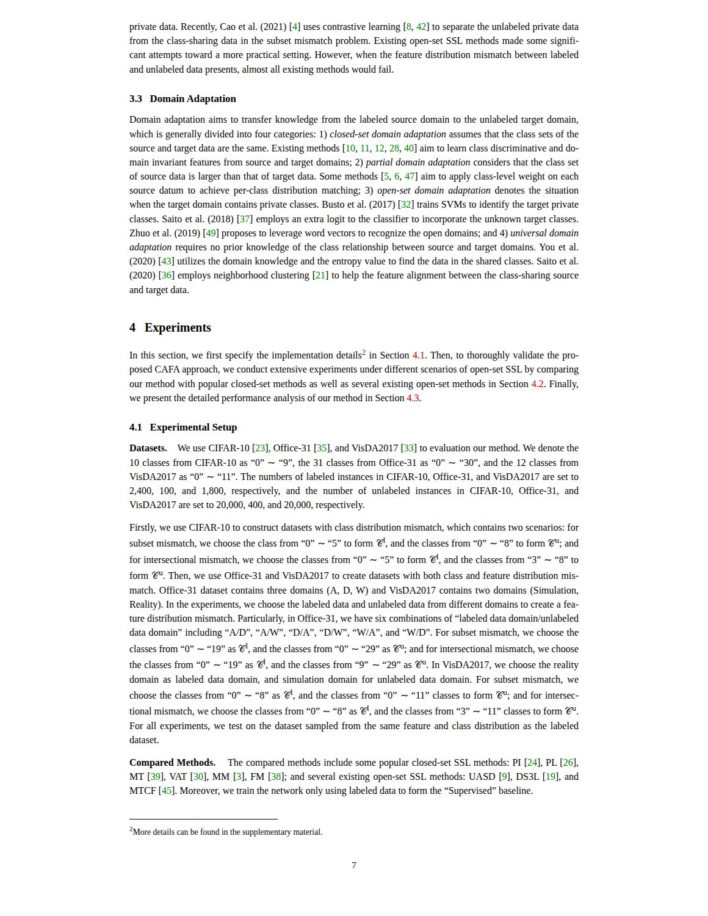private data. Recently, Cao et al. (2021) [4] uses contrastive learning [8, 42] to separate the unlabeled private data from the class-sharing data in the subset mismatch problem. Existing open-set SSL methods made some significant attempts toward a more practical setting. However, when the feature distribution mismatch between labeled and unlabeled data presents, almost all existing methods would fail.
3.3 Domain Adaptation
Domain adaptation aims to transfer knowledge from the labeled source domain to the unlabeled target domain, which is generally divided into four categories: 1) closed-set domain adaptation assumes that the class sets of the source and target data are the same. Existing methods [10, 11, 12, 28, 40] aim to learn class discriminative and domain invariant features from source and target domains; 2) partial domain adaptation considers that the class set of source data is larger than that of target data. Some methods [5, 6, 47] aim to apply class-level weight on each source datum to achieve per-class distribution matching; 3) open-set domain adaptation denotes the situation when the target domain contains private classes. Busto et al. (2017) [32] trains SVMs to identify the target private classes. Saito et al. (2018) [37] employs an extra logit to the classifier to incorporate the unknown target classes. Zhuo et al. (2019) [49] proposes to leverage word vectors to recognize the open domains; and 4) universal domain adaptation requires no prior knowledge of the class relationship between source and target domains. You et al. (2020) [43] utilizes the domain knowledge and the entropy value to find the data in the shared classes. Saito et al. (2020) [36] employs neighborhood clustering [21] to help the feature alignment between the class-sharing source and target data.
4 Experiments
In this section, we first specify the implementation details2 in Section 4.1. Then, to thoroughly validate the proposed CAFA approach, we conduct extensive experiments under different scenarios of open-set SSL by comparing our method with popular closed-set methods as well as several existing open-set methods in Section 4.2. Finally, we present the detailed performance analysis of our method in Section 4.3.
4.1 Experimental Setup
Datasets. We use CIFAR-10 [23], Office-31 [35], and VisDA2017 [33] to evaluation our method. We denote the 10 classes from CIFAR-10 as “0” ∼ “9”, the 31 classes from Office-31 as “0” ∼ “30”, and the 12 classes from VisDA2017 as “0” ∼ “11”. The numbers of labeled instances in CIFAR-10, Office-31, and VisDA2017 are set to 2,400, 100, and 1,800, respectively, and the number of unlabeled instances in CIFAR-10, Office-31, and VisDA2017 are set to 20,000, 400, and 20,000, respectively.
Firstly, we use CIFAR-10 to construct datasets with class distribution mismatch, which contains two scenarios: for subset mismatch, we choose the class from “0” ∼ “5” to form 𝒞l, and the classes from “0” ∼ “8” to form 𝒞u; and for intersectional mismatch, we choose the classes from “0” ∼ “5” to form 𝒞l, and the classes from “3” ∼ “8” to form 𝒞u. Then, we use Office-31 and VisDA2017 to create datasets with both class and feature distribution mismatch. Office-31 dataset contains three domains (A, D, W) and VisDA2017 contains two domains (Simulation, Reality). In the experiments, we choose the labeled data and unlabeled data from different domains to create a feature distribution mismatch. Particularly, in Office-31, we have six combinations of “labeled data domain/unlabeled data domain” including “A/D”, “A/W”, “D/A”, “D/W”, “W/A”, and “W/D”. For subset mismatch, we choose the classes from “0” ∼ “19” as 𝒞l, and the classes from “0” ∼ “29” as 𝒞u; and for intersectional mismatch, we choose the classes from “0” ∼ “19” as 𝒞l, and the classes from “9” ∼ “29” as 𝒞u. In VisDA2017, we choose the reality domain as labeled data domain, and simulation domain for unlabeled data domain. For subset mismatch, we choose the classes from “0” ∼ “8” as 𝒞l, and the classes from “0” ∼ “11” classes to form 𝒞u; and for intersectional mismatch, we choose the classes from “0” ∼ “8” as 𝒞l, and the classes from “3” ∼ “11” classes to form 𝒞u. For all experiments, we test on the dataset sampled from the same feature and class distribution as the labeled dataset.
Compared Methods. The compared methods include some popular closed-set SSL methods: PI [24], PL [26], MT [39], VAT [30], MM [3], FM [38]; and several existing open-set SSL methods: UASD [9], DS3L [19], and MTCF [45]. Moreover, we train the network only using labeled data to form the “Supervised” baseline.
2More details can be found in the supplementary material.
7